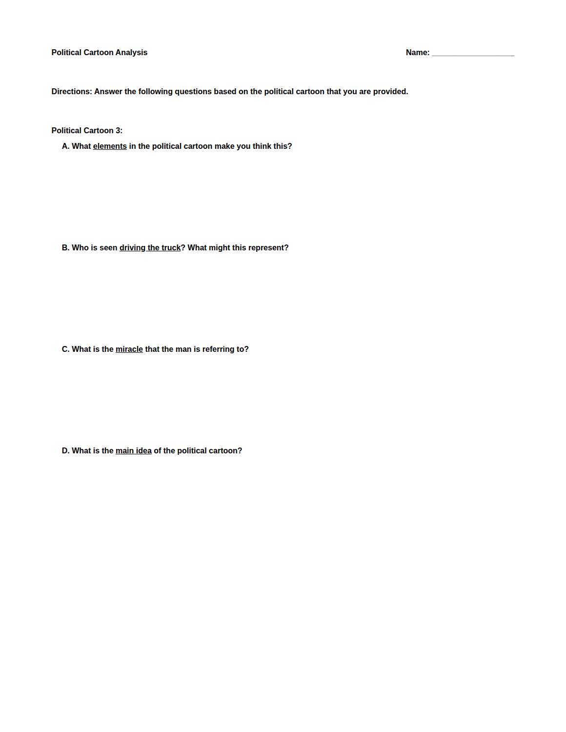Political Cartoon Analysis
Name: ___________________
Directions: Answer the following questions based on the political cartoon that you are provided.
Political Cartoon 3:
What elements in the political cartoon make you think this?
Who is seen driving the truck? What might this represent?
What is the miracle that the man is referring to?
What is the main idea of the political cartoon?